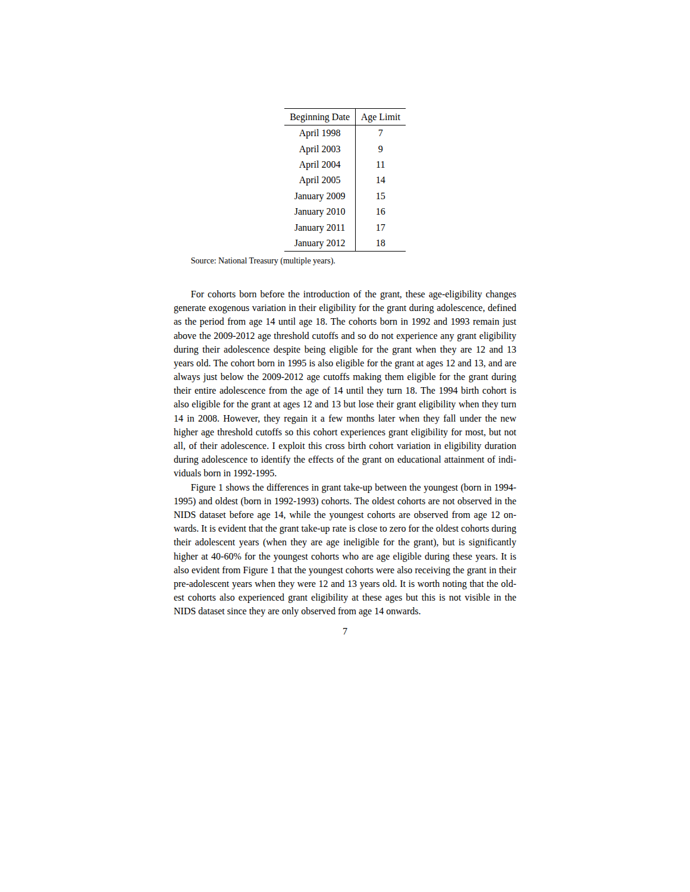| Beginning Date | Age Limit |
| --- | --- |
| April 1998 | 7 |
| April 2003 | 9 |
| April 2004 | 11 |
| April 2005 | 14 |
| January 2009 | 15 |
| January 2010 | 16 |
| January 2011 | 17 |
| January 2012 | 18 |
Source: National Treasury (multiple years).
For cohorts born before the introduction of the grant, these age-eligibility changes generate exogenous variation in their eligibility for the grant during adolescence, defined as the period from age 14 until age 18. The cohorts born in 1992 and 1993 remain just above the 2009-2012 age threshold cutoffs and so do not experience any grant eligibility during their adolescence despite being eligible for the grant when they are 12 and 13 years old. The cohort born in 1995 is also eligible for the grant at ages 12 and 13, and are always just below the 2009-2012 age cutoffs making them eligible for the grant during their entire adolescence from the age of 14 until they turn 18. The 1994 birth cohort is also eligible for the grant at ages 12 and 13 but lose their grant eligibility when they turn 14 in 2008. However, they regain it a few months later when they fall under the new higher age threshold cutoffs so this cohort experiences grant eligibility for most, but not all, of their adolescence. I exploit this cross birth cohort variation in eligibility duration during adolescence to identify the effects of the grant on educational attainment of individuals born in 1992-1995.
Figure 1 shows the differences in grant take-up between the youngest (born in 1994-1995) and oldest (born in 1992-1993) cohorts. The oldest cohorts are not observed in the NIDS dataset before age 14, while the youngest cohorts are observed from age 12 onwards. It is evident that the grant take-up rate is close to zero for the oldest cohorts during their adolescent years (when they are age ineligible for the grant), but is significantly higher at 40-60% for the youngest cohorts who are age eligible during these years. It is also evident from Figure 1 that the youngest cohorts were also receiving the grant in their pre-adolescent years when they were 12 and 13 years old. It is worth noting that the oldest cohorts also experienced grant eligibility at these ages but this is not visible in the NIDS dataset since they are only observed from age 14 onwards.
7